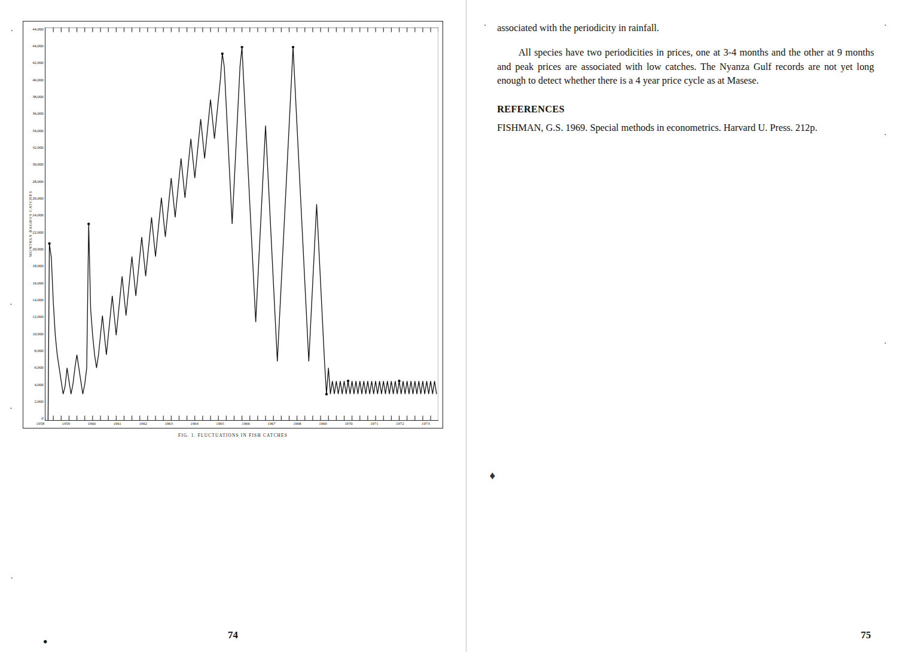Monthly Bagrus Catches
44,000 44,000 42,000 40,000 38,000 36,000 34,000 32,000 30,000 28,000 26,000 24,000 22,000 20,000 18,000 16,000 14,000 12,000 10,000 8,000 6,000 4,000 2,000 0
1958 1959 1960 1961 1962 1963 1964 1965 1966 1967 1968 1969 1970 1971 1972 1973
Fig. 1. Fluctuations in Fish Catches
74
•
· · · ·
associated with the periodicity in rainfall.
All species have two periodicities in prices, one at 3-4 months and the other at 9 months and peak prices are associated with low catches. The Nyanza Gulf records are not yet long enough to detect whether there is a 4 year price cycle as at Masese.
REFERENCES
FISHMAN, G.S. 1969. Special methods in econometrics. Harvard U. Press. 212p.
· · · · ♦
75